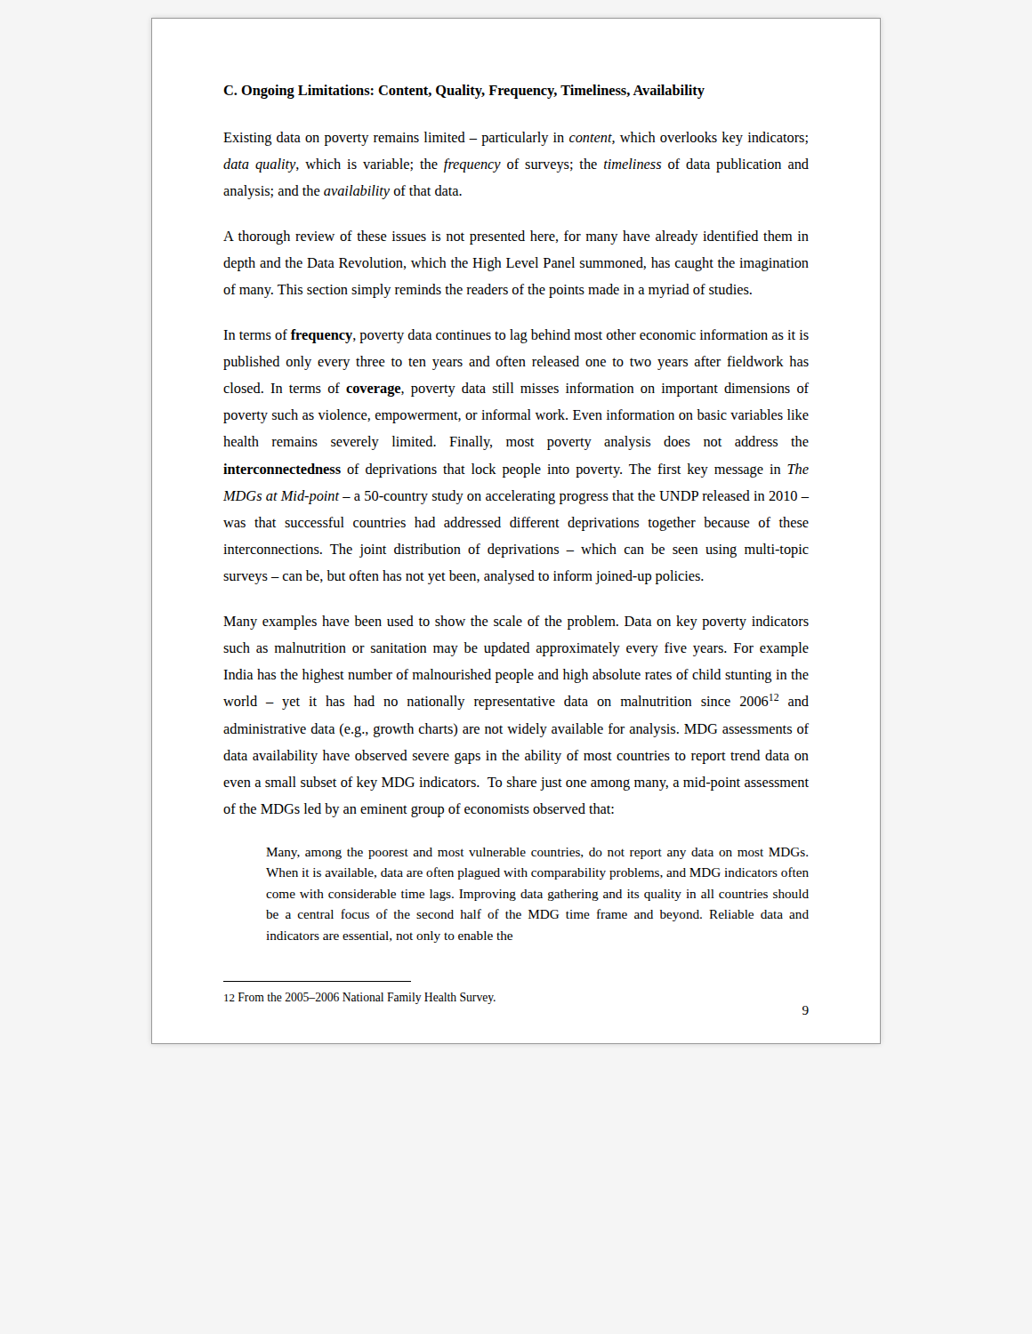C. Ongoing Limitations: Content, Quality, Frequency, Timeliness, Availability
Existing data on poverty remains limited – particularly in content, which overlooks key indicators; data quality, which is variable; the frequency of surveys; the timeliness of data publication and analysis; and the availability of that data.
A thorough review of these issues is not presented here, for many have already identified them in depth and the Data Revolution, which the High Level Panel summoned, has caught the imagination of many. This section simply reminds the readers of the points made in a myriad of studies.
In terms of frequency, poverty data continues to lag behind most other economic information as it is published only every three to ten years and often released one to two years after fieldwork has closed. In terms of coverage, poverty data still misses information on important dimensions of poverty such as violence, empowerment, or informal work. Even information on basic variables like health remains severely limited. Finally, most poverty analysis does not address the interconnectedness of deprivations that lock people into poverty. The first key message in The MDGs at Mid-point – a 50-country study on accelerating progress that the UNDP released in 2010 – was that successful countries had addressed different deprivations together because of these interconnections. The joint distribution of deprivations – which can be seen using multi-topic surveys – can be, but often has not yet been, analysed to inform joined-up policies.
Many examples have been used to show the scale of the problem. Data on key poverty indicators such as malnutrition or sanitation may be updated approximately every five years. For example India has the highest number of malnourished people and high absolute rates of child stunting in the world – yet it has had no nationally representative data on malnutrition since 200612 and administrative data (e.g., growth charts) are not widely available for analysis. MDG assessments of data availability have observed severe gaps in the ability of most countries to report trend data on even a small subset of key MDG indicators. To share just one among many, a mid-point assessment of the MDGs led by an eminent group of economists observed that:
Many, among the poorest and most vulnerable countries, do not report any data on most MDGs. When it is available, data are often plagued with comparability problems, and MDG indicators often come with considerable time lags. Improving data gathering and its quality in all countries should be a central focus of the second half of the MDG time frame and beyond. Reliable data and indicators are essential, not only to enable the
12 From the 2005–2006 National Family Health Survey.
9